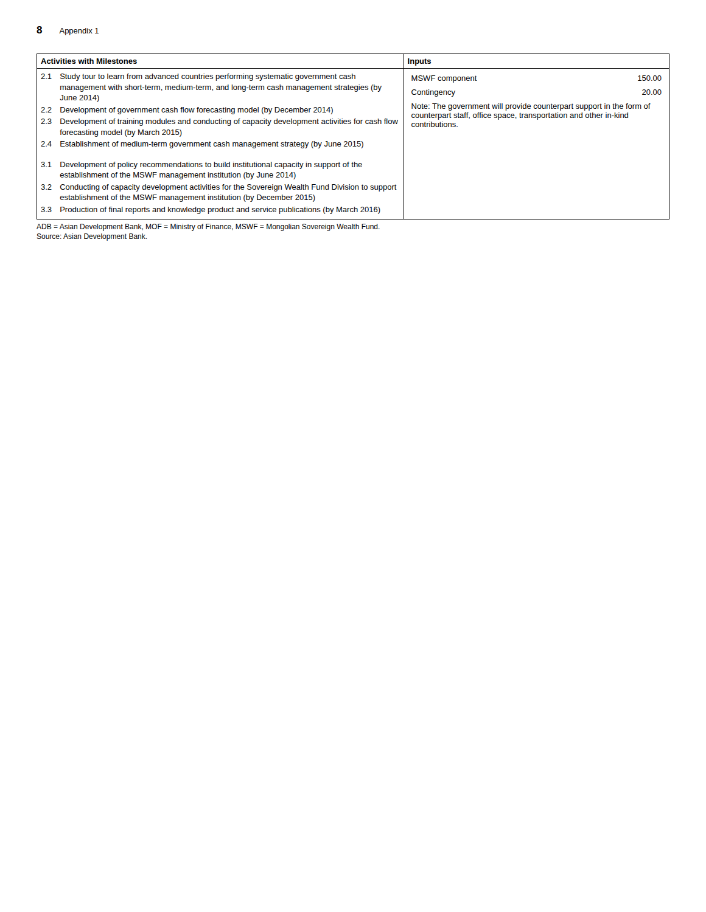8 Appendix 1
| Activities with Milestones | Inputs |
| --- | --- |
| 2.1 Study tour to learn from advanced countries performing systematic government cash management with short-term, medium-term, and long-term cash management strategies (by June 2014) 2.2 Development of government cash flow forecasting model (by December 2014) 2.3 Development of training modules and conducting of capacity development activities for cash flow forecasting model (by March 2015) 2.4 Establishment of medium-term government cash management strategy (by June 2015) 3.1 Development of policy recommendations to build institutional capacity in support of the establishment of the MSWF management institution (by June 2014) 3.2 Conducting of capacity development activities for the Sovereign Wealth Fund Division to support establishment of the MSWF management institution (by December 2015) 3.3 Production of final reports and knowledge product and service publications (by March 2016) | / MSWF component / 150.00 / / Contingency / 20.00 / / Note: The government will provide counterpart support in the form of counterpart staff, office space, transportation and other in-kind contributions. / |
ADB = Asian Development Bank, MOF = Ministry of Finance, MSWF = Mongolian Sovereign Wealth Fund.
Source: Asian Development Bank.